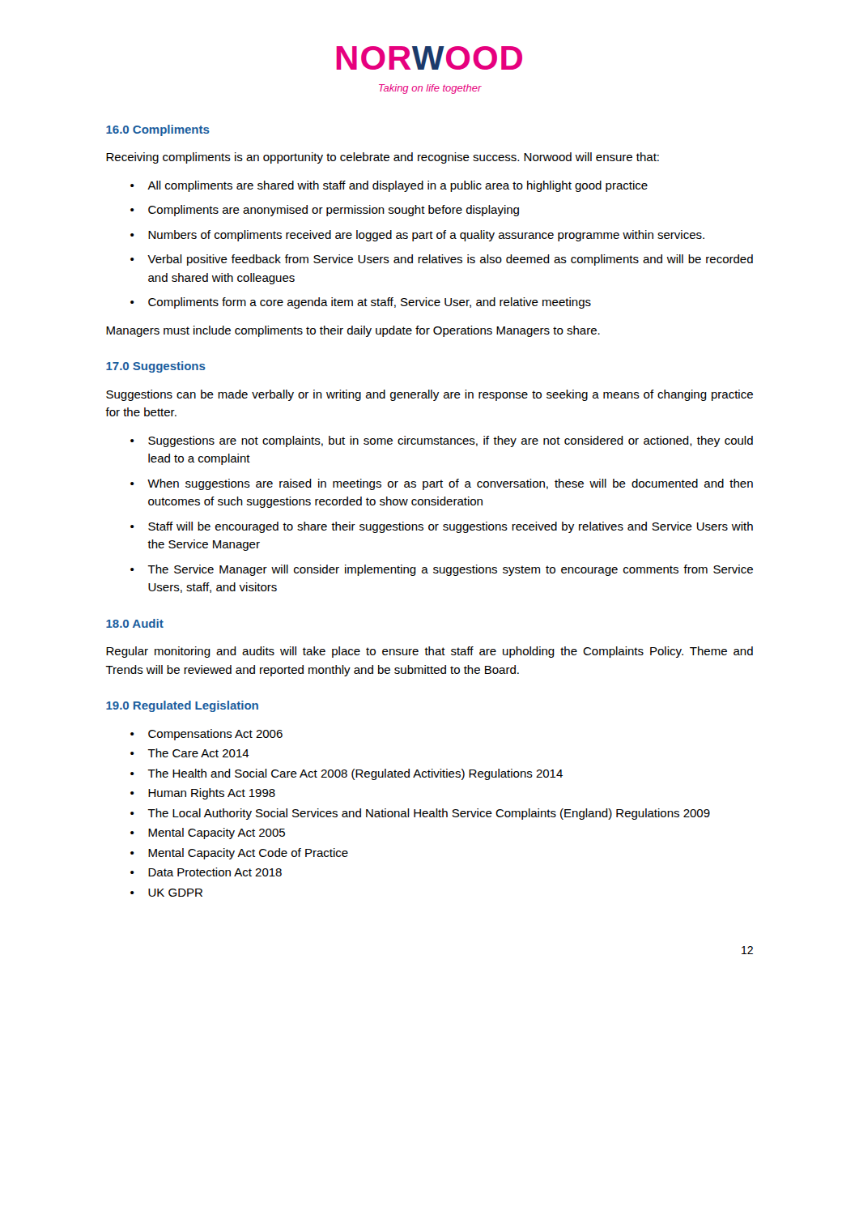NORWOOD
Taking on life together
16.0 Compliments
Receiving compliments is an opportunity to celebrate and recognise success. Norwood will ensure that:
All compliments are shared with staff and displayed in a public area to highlight good practice
Compliments are anonymised or permission sought before displaying
Numbers of compliments received are logged as part of a quality assurance programme within services.
Verbal positive feedback from Service Users and relatives is also deemed as compliments and will be recorded and shared with colleagues
Compliments form a core agenda item at staff, Service User, and relative meetings
Managers must include compliments to their daily update for Operations Managers to share.
17.0 Suggestions
Suggestions can be made verbally or in writing and generally are in response to seeking a means of changing practice for the better.
Suggestions are not complaints, but in some circumstances, if they are not considered or actioned, they could lead to a complaint
When suggestions are raised in meetings or as part of a conversation, these will be documented and then outcomes of such suggestions recorded to show consideration
Staff will be encouraged to share their suggestions or suggestions received by relatives and Service Users with the Service Manager
The Service Manager will consider implementing a suggestions system to encourage comments from Service Users, staff, and visitors
18.0 Audit
Regular monitoring and audits will take place to ensure that staff are upholding the Complaints Policy. Theme and Trends will be reviewed and reported monthly and be submitted to the Board.
19.0 Regulated Legislation
Compensations Act 2006
The Care Act 2014
The Health and Social Care Act 2008 (Regulated Activities) Regulations 2014
Human Rights Act 1998
The Local Authority Social Services and National Health Service Complaints (England) Regulations 2009
Mental Capacity Act 2005
Mental Capacity Act Code of Practice
Data Protection Act 2018
UK GDPR
12